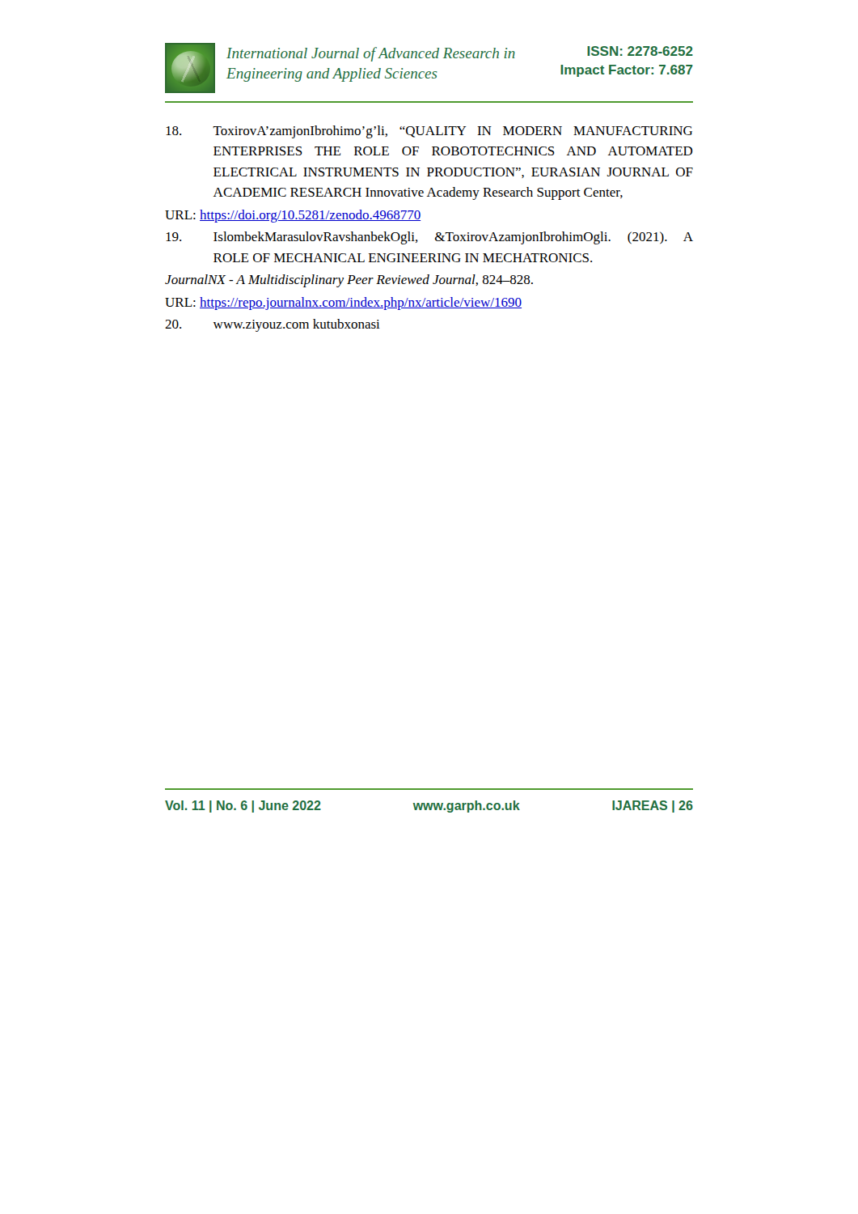International Journal of Advanced Research in
Engineering and Applied Sciences
ISSN: 2278-6252
Impact Factor: 7.687
18.
ToxirovA’zamjonIbrohimo’g’li, “QUALITY IN MODERN MANUFACTURING
ENTERPRISES THE ROLE OF ROBOTOTECHNICS AND AUTOMATED
ELECTRICAL INSTRUMENTS IN PRODUCTION”, EURASIAN JOURNAL OF
ACADEMIC RESEARCH Innovative Academy Research Support Center,
URL: https://doi.org/10.5281/zenodo.4968770
19.
IslombekMarasulovRavshanbekOgli, &ToxirovAzamjonIbrohimOgli. (2021). A
ROLE OF MECHANICAL ENGINEERING IN MECHATRONICS.
JournalNX - A Multidisciplinary Peer Reviewed Journal, 824–828.
URL: https://repo.journalnx.com/index.php/nx/article/view/1690
20.
www.ziyouz.com kutubxonasi
Vol. 11 | No. 6 | June 2022
www.garph.co.uk
IJAREAS | 26